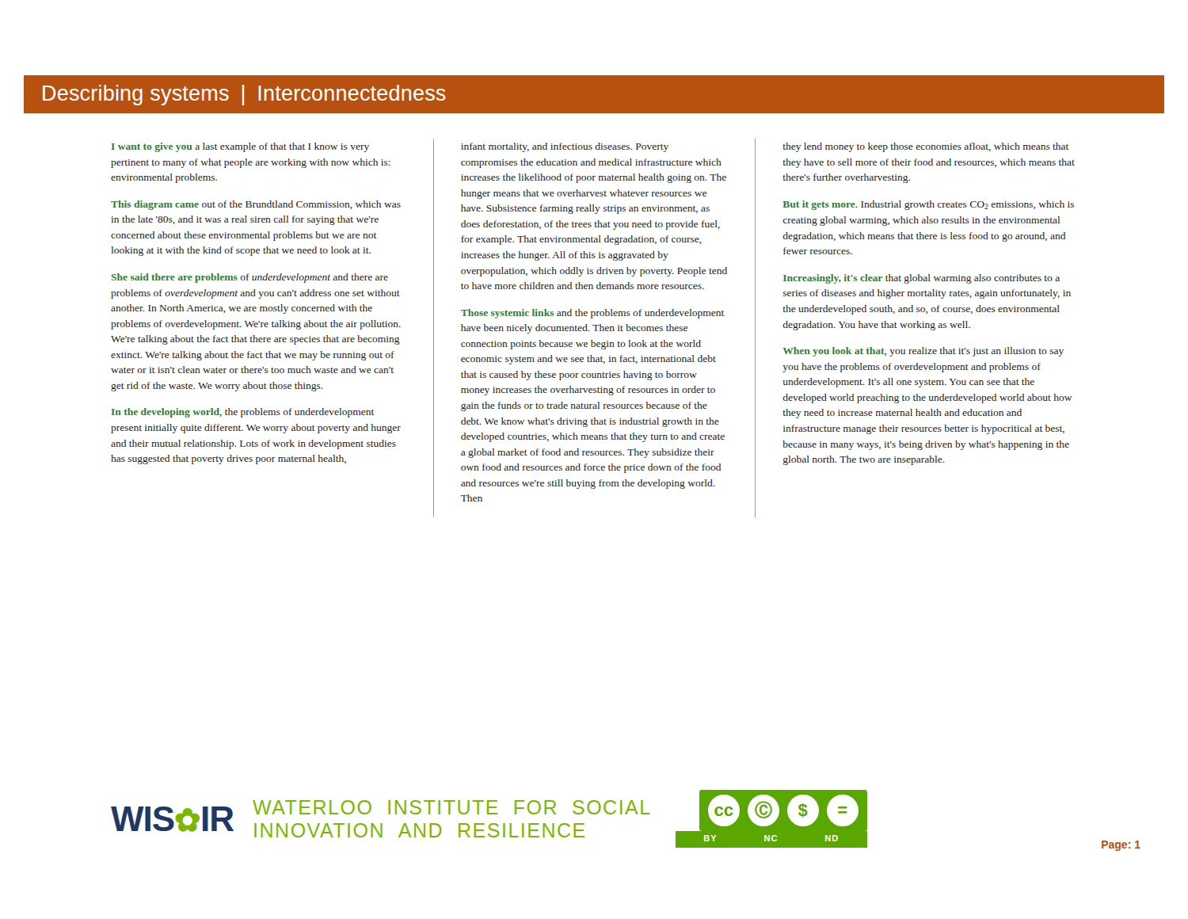Describing systems | Interconnectedness
I want to give you a last example of that that I know is very pertinent to many of what people are working with now which is: environmental problems.
This diagram came out of the Brundtland Commission, which was in the late '80s, and it was a real siren call for saying that we're concerned about these environmental problems but we are not looking at it with the kind of scope that we need to look at it.
She said there are problems of underdevelopment and there are problems of overdevelopment and you can't address one set without another. In North America, we are mostly concerned with the problems of overdevelopment. We're talking about the air pollution. We're talking about the fact that there are species that are becoming extinct. We're talking about the fact that we may be running out of water or it isn't clean water or there's too much waste and we can't get rid of the waste. We worry about those things.
In the developing world, the problems of underdevelopment present initially quite different. We worry about poverty and hunger and their mutual relationship. Lots of work in development studies has suggested that poverty drives poor maternal health,
infant mortality, and infectious diseases. Poverty compromises the education and medical infrastructure which increases the likelihood of poor maternal health going on. The hunger means that we overharvest whatever resources we have. Subsistence farming really strips an environment, as does deforestation, of the trees that you need to provide fuel, for example. That environmental degradation, of course, increases the hunger. All of this is aggravated by overpopulation, which oddly is driven by poverty. People tend to have more children and then demands more resources.
Those systemic links and the problems of underdevelopment have been nicely documented. Then it becomes these connection points because we begin to look at the world economic system and we see that, in fact, international debt that is caused by these poor countries having to borrow money increases the overharvesting of resources in order to gain the funds or to trade natural resources because of the debt. We know what's driving that is industrial growth in the developed countries, which means that they turn to and create a global market of food and resources. They subsidize their own food and resources and force the price down of the food and resources we're still buying from the developing world. Then
they lend money to keep those economies afloat, which means that they have to sell more of their food and resources, which means that there's further overharvesting.
But it gets more. Industrial growth creates CO2 emissions, which is creating global warming, which also results in the environmental degradation, which means that there is less food to go around, and fewer resources.
Increasingly, it's clear that global warming also contributes to a series of diseases and higher mortality rates, again unfortunately, in the underdeveloped south, and so, of course, does environmental degradation. You have that working as well.
When you look at that, you realize that it's just an illusion to say you have the problems of overdevelopment and problems of underdevelopment. It's all one system. You can see that the developed world preaching to the underdeveloped world about how they need to increase maternal health and education and infrastructure manage their resources better is hypocritical at best, because in many ways, it's being driven by what's happening in the global north. The two are inseparable.
WIS✿IR
WATERLOO INSTITUTE FOR SOCIAL
INNOVATION AND RESILIENCE
cc
Ⓒ
$
=
BY NC ND
Page: 1